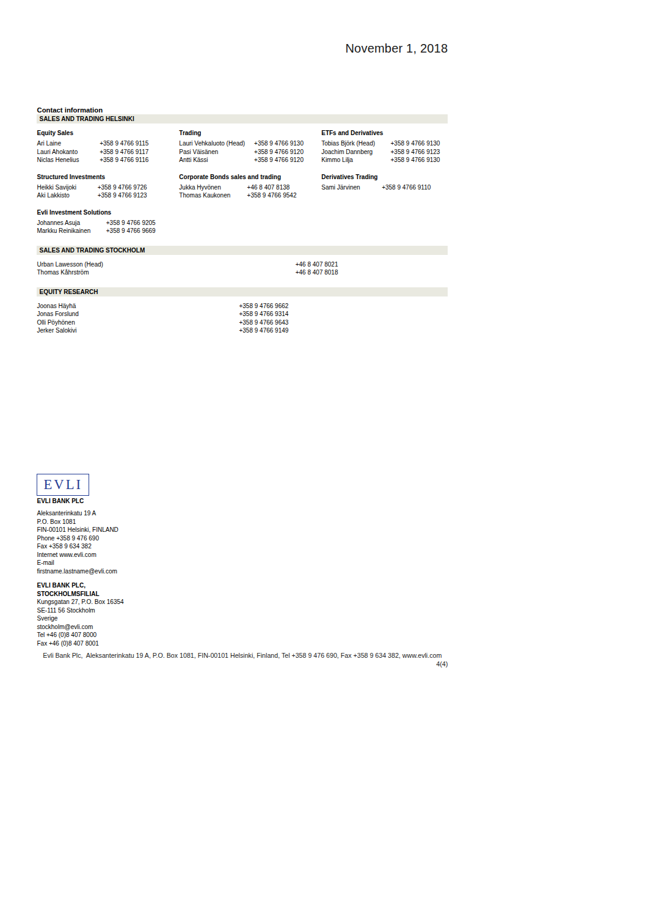November 1, 2018
Contact information
SALES AND TRADING HELSINKI
| Equity Sales / Ari Laine / +358 9 4766 9115 / / Lauri Ahokanto / +358 9 4766 9117 / / Niclas Henelius / +358 9 4766 9116 / Structured Investments / Heikki Savijoki / +358 9 4766 9726 / / Aki Lakkisto / +358 9 4766 9123 / Evli Investment Solutions / Johannes Asuja / +358 9 4766 9205 / / Markku Reinikainen / +358 9 4766 9669 / | | Trading / Lauri Vehkaluoto (Head) / +358 9 4766 9130 / / Pasi Väisänen / +358 9 4766 9120 / / Antti Kässi / +358 9 4766 9120 / Corporate Bonds sales and trading / Jukka Hyvönen / +46 8 407 8138 / / Thomas Kaukonen / +358 9 4766 9542 / | | ETFs and Derivatives / Tobias Björk (Head) / +358 9 4766 9130 / / Joachim Dannberg / +358 9 4766 9123 / / Kimmo Lilja / +358 9 4766 9130 / Derivatives Trading / Sami Järvinen / +358 9 4766 9110 / |
SALES AND TRADING STOCKHOLM
| Urban Lawesson (Head) | +46 8 407 8021 |
| Thomas Kåhrström | +46 8 407 8018 |
EQUITY RESEARCH
| Joonas Häyhä | +358 9 4766 9662 |
| Jonas Forslund | +358 9 4766 9314 |
| Olli Pöyhönen | +358 9 4766 9643 |
| Jerker Salokivi | +358 9 4766 9149 |
EVLI
EVLI BANK PLC
Aleksanterinkatu 19 A
P.O. Box 1081
FIN-00101 Helsinki, FINLAND
Phone +358 9 476 690
Fax +358 9 634 382
Internet www.evli.com
E-mail
firstname.lastname@evli.com
EVLI BANK PLC,
STOCKHOLMSFILIAL
Kungsgatan 27, P.O. Box 16354
SE-111 56 Stockholm
Sverige
stockholm@evli.com
Tel +46 (0)8 407 8000
Fax +46 (0)8 407 8001
Evli Bank Plc, Aleksanterinkatu 19 A, P.O. Box 1081, FIN-00101 Helsinki, Finland, Tel +358 9 476 690, Fax +358 9 634 382, www.evli.com
4(4)